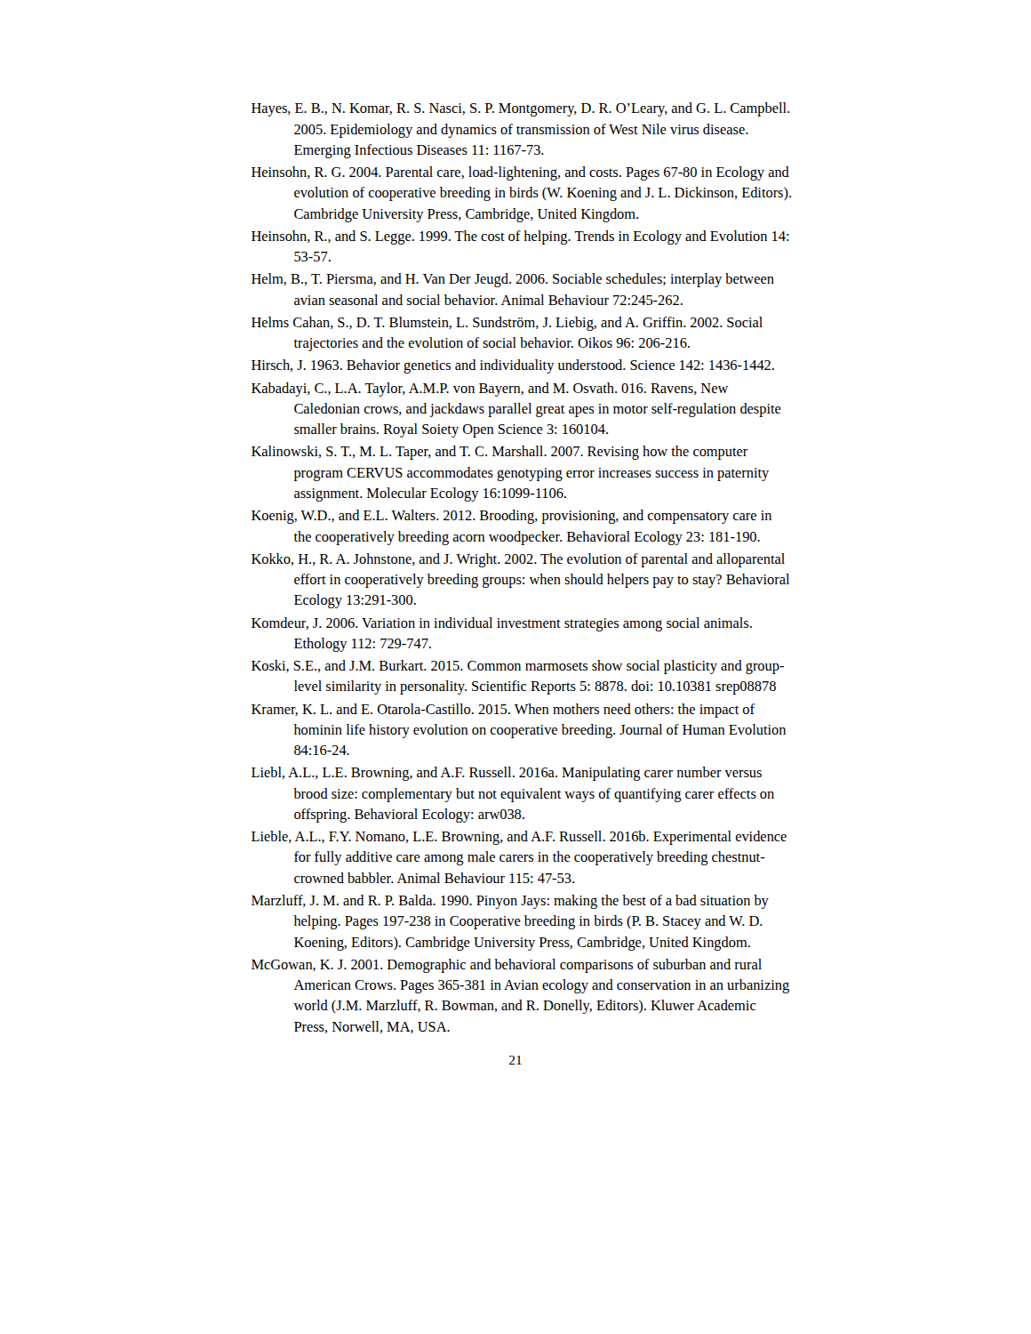Hayes, E. B., N. Komar, R. S. Nasci, S. P. Montgomery, D. R. O’Leary, and G. L. Campbell. 2005. Epidemiology and dynamics of transmission of West Nile virus disease. Emerging Infectious Diseases 11: 1167-73.
Heinsohn, R. G. 2004. Parental care, load-lightening, and costs. Pages 67-80 in Ecology and evolution of cooperative breeding in birds (W. Koening and J. L. Dickinson, Editors). Cambridge University Press, Cambridge, United Kingdom.
Heinsohn, R., and S. Legge. 1999. The cost of helping. Trends in Ecology and Evolution 14: 53-57.
Helm, B., T. Piersma, and H. Van Der Jeugd. 2006. Sociable schedules; interplay between avian seasonal and social behavior. Animal Behaviour 72:245-262.
Helms Cahan, S., D. T. Blumstein, L. Sundström, J. Liebig, and A. Griffin. 2002. Social trajectories and the evolution of social behavior. Oikos 96: 206-216.
Hirsch, J. 1963. Behavior genetics and individuality understood. Science 142: 1436-1442.
Kabadayi, C., L.A. Taylor, A.M.P. von Bayern, and M. Osvath. 016. Ravens, New Caledonian crows, and jackdaws parallel great apes in motor self-regulation despite smaller brains. Royal Soiety Open Science 3: 160104.
Kalinowski, S. T., M. L. Taper, and T. C. Marshall. 2007. Revising how the computer program CERVUS accommodates genotyping error increases success in paternity assignment. Molecular Ecology 16:1099-1106.
Koenig, W.D., and E.L. Walters. 2012. Brooding, provisioning, and compensatory care in the cooperatively breeding acorn woodpecker. Behavioral Ecology 23: 181-190.
Kokko, H., R. A. Johnstone, and J. Wright. 2002. The evolution of parental and alloparental effort in cooperatively breeding groups: when should helpers pay to stay? Behavioral Ecology 13:291-300.
Komdeur, J. 2006. Variation in individual investment strategies among social animals. Ethology 112: 729-747.
Koski, S.E., and J.M. Burkart. 2015. Common marmosets show social plasticity and group-level similarity in personality. Scientific Reports 5: 8878. doi: 10.10381 srep08878
Kramer, K. L. and E. Otarola-Castillo. 2015. When mothers need others: the impact of hominin life history evolution on cooperative breeding. Journal of Human Evolution 84:16-24.
Liebl, A.L., L.E. Browning, and A.F. Russell. 2016a. Manipulating carer number versus brood size: complementary but not equivalent ways of quantifying carer effects on offspring. Behavioral Ecology: arw038.
Lieble, A.L., F.Y. Nomano, L.E. Browning, and A.F. Russell. 2016b. Experimental evidence for fully additive care among male carers in the cooperatively breeding chestnut-crowned babbler. Animal Behaviour 115: 47-53.
Marzluff, J. M. and R. P. Balda. 1990. Pinyon Jays: making the best of a bad situation by helping. Pages 197-238 in Cooperative breeding in birds (P. B. Stacey and W. D. Koening, Editors). Cambridge University Press, Cambridge, United Kingdom.
McGowan, K. J. 2001. Demographic and behavioral comparisons of suburban and rural American Crows. Pages 365-381 in Avian ecology and conservation in an urbanizing world (J.M. Marzluff, R. Bowman, and R. Donelly, Editors). Kluwer Academic Press, Norwell, MA, USA.
21